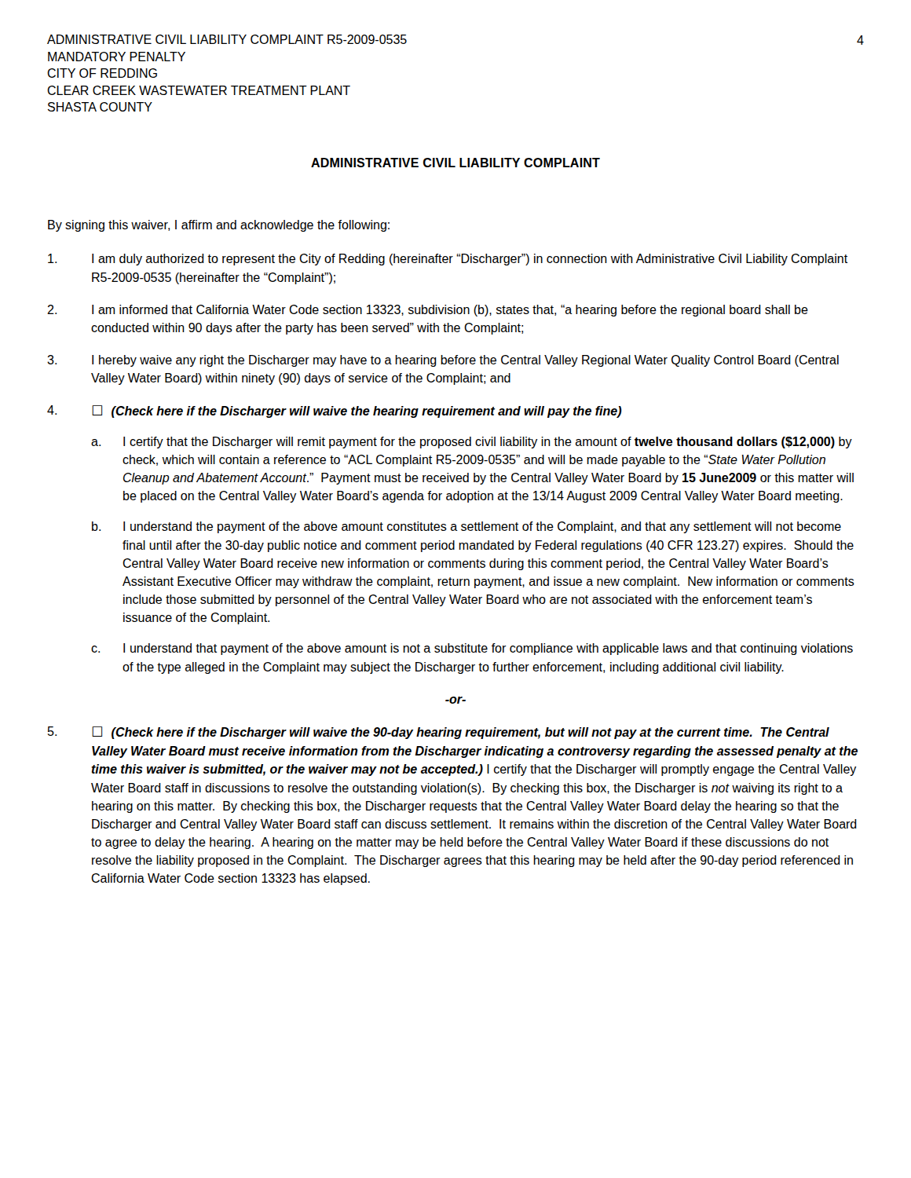4
Administrative Civil Liability Complaint R5-2009-0535
Mandatory Penalty
City of Redding
Clear Creek Wastewater Treatment Plant
Shasta County
Administrative Civil Liability Complaint
By signing this waiver, I affirm and acknowledge the following:
I am duly authorized to represent the City of Redding (hereinafter “Discharger”) in connection with Administrative Civil Liability Complaint R5-2009-0535 (hereinafter the “Complaint”);
I am informed that California Water Code section 13323, subdivision (b), states that, “a hearing before the regional board shall be conducted within 90 days after the party has been served” with the Complaint;
I hereby waive any right the Discharger may have to a hearing before the Central Valley Regional Water Quality Control Board (Central Valley Water Board) within ninety (90) days of service of the Complaint; and
☐(Check here if the Discharger will waive the hearing requirement and will pay the fine)
I certify that the Discharger will remit payment for the proposed civil liability in the amount of twelve thousand dollars ($12,000) by check, which will contain a reference to “ACL Complaint R5-2009-0535” and will be made payable to the “State Water Pollution Cleanup and Abatement Account.” Payment must be received by the Central Valley Water Board by 15 June2009 or this matter will be placed on the Central Valley Water Board’s agenda for adoption at the 13/14 August 2009 Central Valley Water Board meeting.
I understand the payment of the above amount constitutes a settlement of the Complaint, and that any settlement will not become final until after the 30-day public notice and comment period mandated by Federal regulations (40 CFR 123.27) expires. Should the Central Valley Water Board receive new information or comments during this comment period, the Central Valley Water Board’s Assistant Executive Officer may withdraw the complaint, return payment, and issue a new complaint. New information or comments include those submitted by personnel of the Central Valley Water Board who are not associated with the enforcement team’s issuance of the Complaint.
I understand that payment of the above amount is not a substitute for compliance with applicable laws and that continuing violations of the type alleged in the Complaint may subject the Discharger to further enforcement, including additional civil liability.
-or-
☐(Check here if the Discharger will waive the 90-day hearing requirement, but will not pay at the current time. The Central Valley Water Board must receive information from the Discharger indicating a controversy regarding the assessed penalty at the time this waiver is submitted, or the waiver may not be accepted.) I certify that the Discharger will promptly engage the Central Valley Water Board staff in discussions to resolve the outstanding violation(s). By checking this box, the Discharger is not waiving its right to a hearing on this matter. By checking this box, the Discharger requests that the Central Valley Water Board delay the hearing so that the Discharger and Central Valley Water Board staff can discuss settlement. It remains within the discretion of the Central Valley Water Board to agree to delay the hearing. A hearing on the matter may be held before the Central Valley Water Board if these discussions do not resolve the liability proposed in the Complaint. The Discharger agrees that this hearing may be held after the 90-day period referenced in California Water Code section 13323 has elapsed.